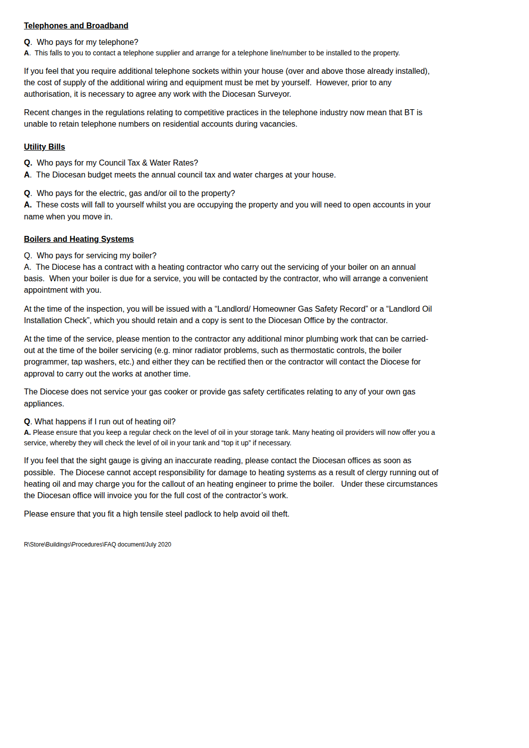Telephones and Broadband
Q. Who pays for my telephone?
A. This falls to you to contact a telephone supplier and arrange for a telephone line/number to be installed to the property.
If you feel that you require additional telephone sockets within your house (over and above those already installed), the cost of supply of the additional wiring and equipment must be met by yourself. However, prior to any authorisation, it is necessary to agree any work with the Diocesan Surveyor.
Recent changes in the regulations relating to competitive practices in the telephone industry now mean that BT is unable to retain telephone numbers on residential accounts during vacancies.
Utility Bills
Q. Who pays for my Council Tax & Water Rates?
A. The Diocesan budget meets the annual council tax and water charges at your house.
Q. Who pays for the electric, gas and/or oil to the property?
A. These costs will fall to yourself whilst you are occupying the property and you will need to open accounts in your name when you move in.
Boilers and Heating Systems
Q. Who pays for servicing my boiler?
A. The Diocese has a contract with a heating contractor who carry out the servicing of your boiler on an annual basis. When your boiler is due for a service, you will be contacted by the contractor, who will arrange a convenient appointment with you.
At the time of the inspection, you will be issued with a “Landlord/ Homeowner Gas Safety Record” or a “Landlord Oil Installation Check”, which you should retain and a copy is sent to the Diocesan Office by the contractor.
At the time of the service, please mention to the contractor any additional minor plumbing work that can be carried-out at the time of the boiler servicing (e.g. minor radiator problems, such as thermostatic controls, the boiler programmer, tap washers, etc.) and either they can be rectified then or the contractor will contact the Diocese for approval to carry out the works at another time.
The Diocese does not service your gas cooker or provide gas safety certificates relating to any of your own gas appliances.
Q. What happens if I run out of heating oil?
A. Please ensure that you keep a regular check on the level of oil in your storage tank. Many heating oil providers will now offer you a service, whereby they will check the level of oil in your tank and “top it up” if necessary.
If you feel that the sight gauge is giving an inaccurate reading, please contact the Diocesan offices as soon as possible. The Diocese cannot accept responsibility for damage to heating systems as a result of clergy running out of heating oil and may charge you for the callout of an heating engineer to prime the boiler. Under these circumstances the Diocesan office will invoice you for the full cost of the contractor’s work.
Please ensure that you fit a high tensile steel padlock to help avoid oil theft.
R\Store\Buildings\Procedures\FAQ document/July 2020